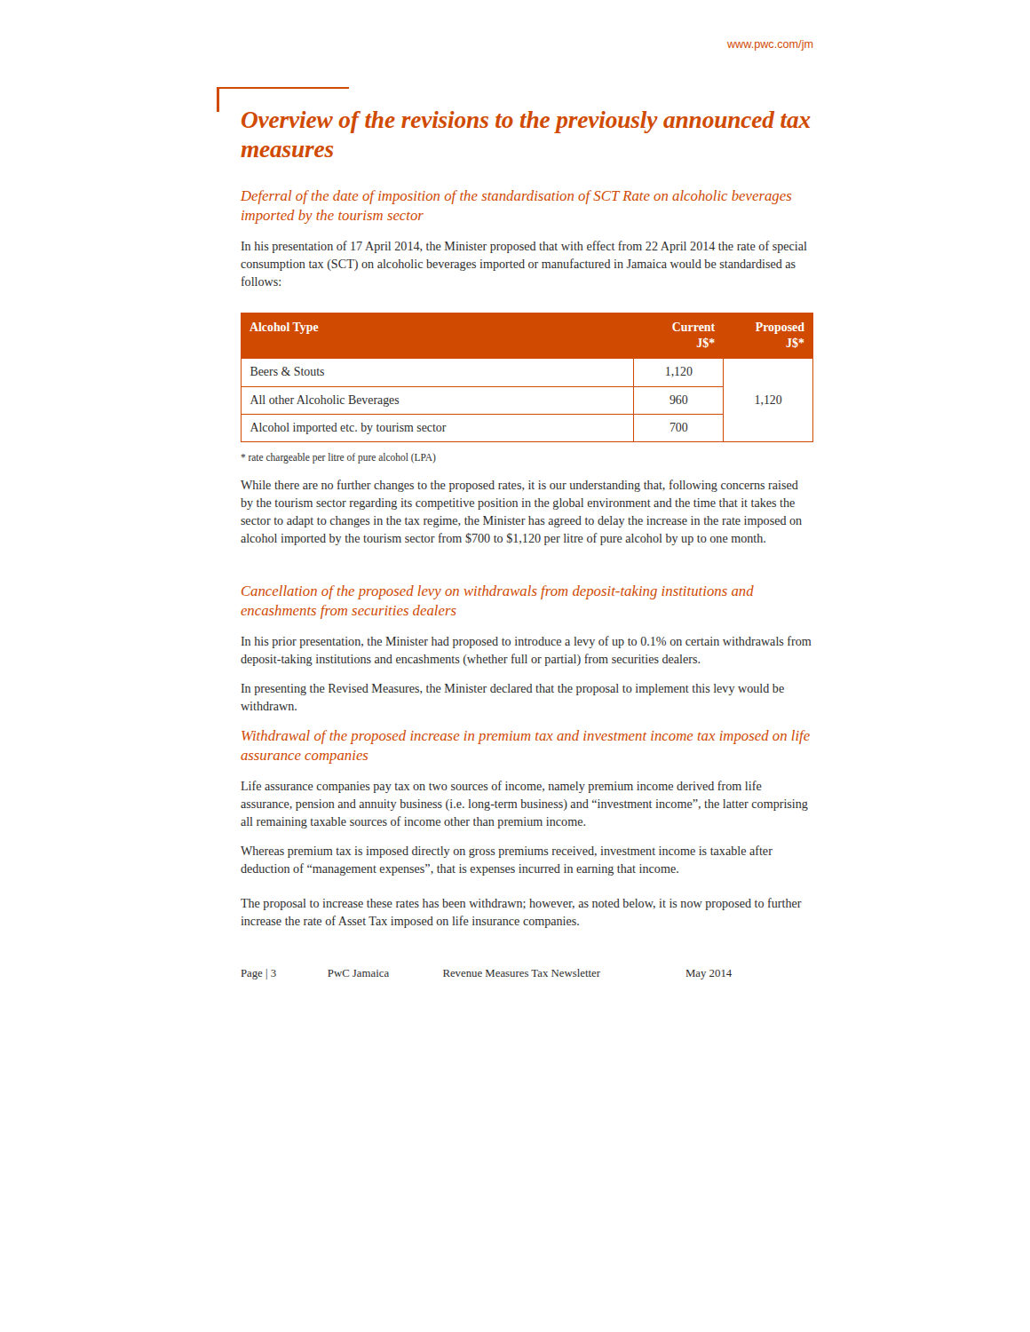www.pwc.com/jm
Overview of the revisions to the previously announced tax measures
Deferral of the date of imposition of the standardisation of SCT Rate on alcoholic beverages imported by the tourism sector
In his presentation of 17 April 2014, the Minister proposed that with effect from 22 April 2014 the rate of special consumption tax (SCT) on alcoholic beverages imported or manufactured in Jamaica would be standardised as follows:
| Alcohol Type | Current J$* | Proposed J$* |
| --- | --- | --- |
| Beers & Stouts | 1,120 | 1,120 |
| All other Alcoholic Beverages | 960 |
| Alcohol imported etc. by tourism sector | 700 |
* rate chargeable per litre of pure alcohol (LPA)
While there are no further changes to the proposed rates, it is our understanding that, following concerns raised by the tourism sector regarding its competitive position in the global environment and the time that it takes the sector to adapt to changes in the tax regime, the Minister has agreed to delay the increase in the rate imposed on alcohol imported by the tourism sector from $700 to $1,120 per litre of pure alcohol by up to one month.
Cancellation of the proposed levy on withdrawals from deposit-taking institutions and encashments from securities dealers
In his prior presentation, the Minister had proposed to introduce a levy of up to 0.1% on certain withdrawals from deposit-taking institutions and encashments (whether full or partial) from securities dealers.
In presenting the Revised Measures, the Minister declared that the proposal to implement this levy would be withdrawn.
Withdrawal of the proposed increase in premium tax and investment income tax imposed on life assurance companies
Life assurance companies pay tax on two sources of income, namely premium income derived from life assurance, pension and annuity business (i.e. long-term business) and “investment income”, the latter comprising all remaining taxable sources of income other than premium income.
Whereas premium tax is imposed directly on gross premiums received, investment income is taxable after deduction of “management expenses”, that is expenses incurred in earning that income.
The proposal to increase these rates has been withdrawn; however, as noted below, it is now proposed to further increase the rate of Asset Tax imposed on life insurance companies.
Page | 3 PwC Jamaica Revenue Measures Tax Newsletter May 2014